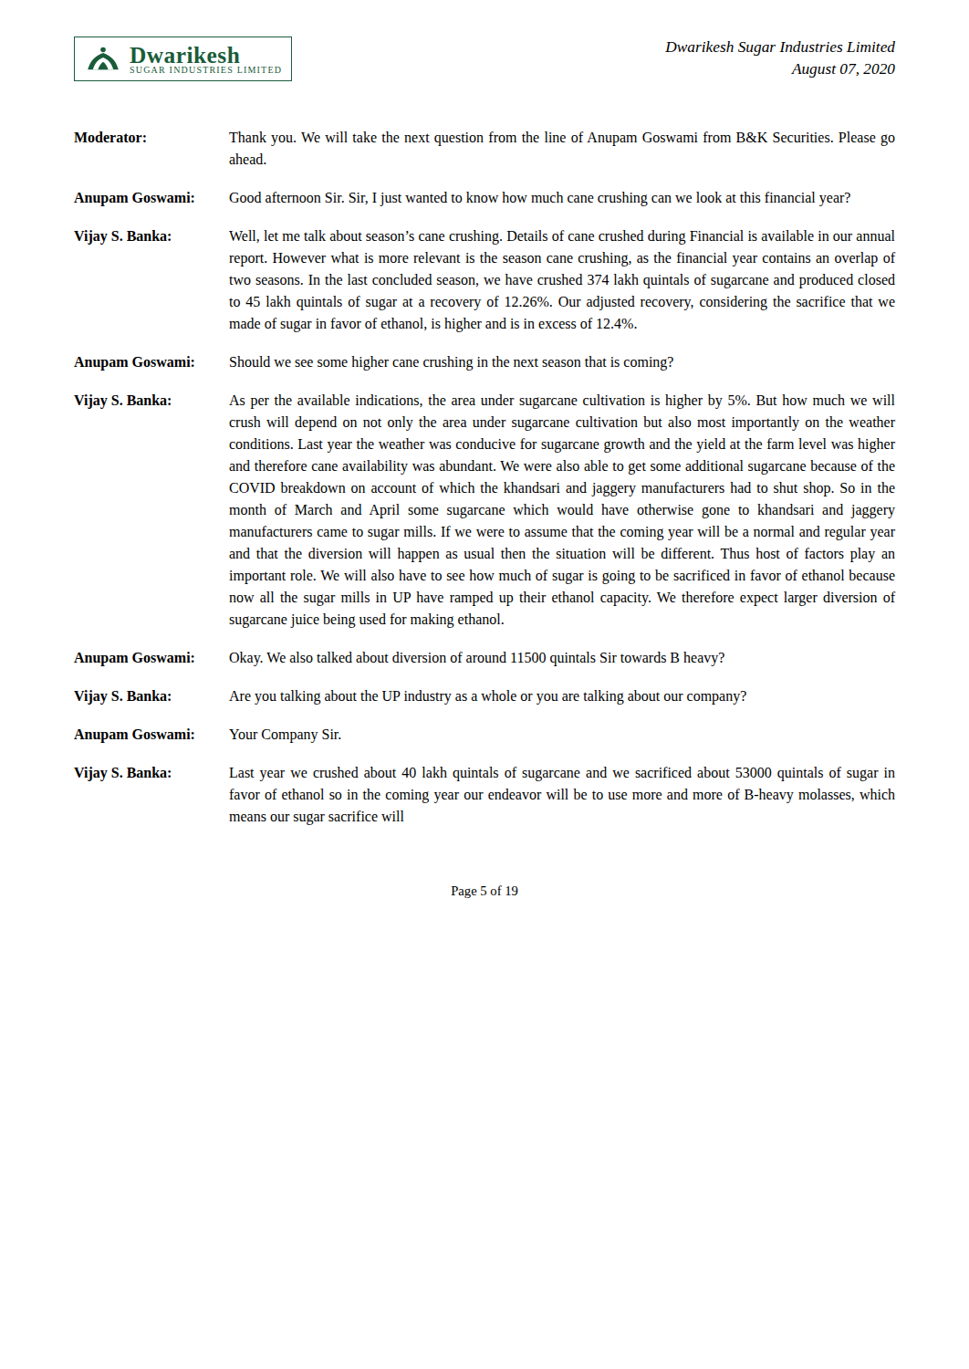Dwarikesh
SUGAR INDUSTRIES LIMITED
Dwarikesh Sugar Industries Limited
August 07, 2020
| Moderator: | Thank you. We will take the next question from the line of Anupam Goswami from B&K Securities. Please go ahead. |
| Anupam Goswami: | Good afternoon Sir. Sir, I just wanted to know how much cane crushing can we look at this financial year? |
| Vijay S. Banka: | Well, let me talk about season’s cane crushing. Details of cane crushed during Financial is available in our annual report. However what is more relevant is the season cane crushing, as the financial year contains an overlap of two seasons. In the last concluded season, we have crushed 374 lakh quintals of sugarcane and produced closed to 45 lakh quintals of sugar at a recovery of 12.26%. Our adjusted recovery, considering the sacrifice that we made of sugar in favor of ethanol, is higher and is in excess of 12.4%. |
| Anupam Goswami: | Should we see some higher cane crushing in the next season that is coming? |
| Vijay S. Banka: | As per the available indications, the area under sugarcane cultivation is higher by 5%. But how much we will crush will depend on not only the area under sugarcane cultivation but also most importantly on the weather conditions. Last year the weather was conducive for sugarcane growth and the yield at the farm level was higher and therefore cane availability was abundant. We were also able to get some additional sugarcane because of the COVID breakdown on account of which the khandsari and jaggery manufacturers had to shut shop. So in the month of March and April some sugarcane which would have otherwise gone to khandsari and jaggery manufacturers came to sugar mills. If we were to assume that the coming year will be a normal and regular year and that the diversion will happen as usual then the situation will be different. Thus host of factors play an important role. We will also have to see how much of sugar is going to be sacrificed in favor of ethanol because now all the sugar mills in UP have ramped up their ethanol capacity. We therefore expect larger diversion of sugarcane juice being used for making ethanol. |
| Anupam Goswami: | Okay. We also talked about diversion of around 11500 quintals Sir towards B heavy? |
| Vijay S. Banka: | Are you talking about the UP industry as a whole or you are talking about our company? |
| Anupam Goswami: | Your Company Sir. |
| Vijay S. Banka: | Last year we crushed about 40 lakh quintals of sugarcane and we sacrificed about 53000 quintals of sugar in favor of ethanol so in the coming year our endeavor will be to use more and more of B-heavy molasses, which means our sugar sacrifice will |
Page 5 of 19